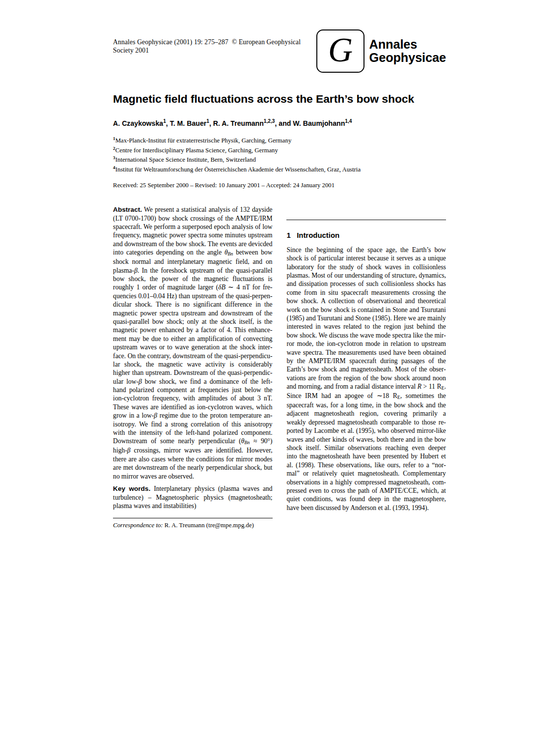Annales Geophysicae (2001) 19: 275–287 © European Geophysical Society 2001
G
Annales Geophysicae
Magnetic field fluctuations across the Earth’s bow shock
A. Czaykowska1, T. M. Bauer1, R. A. Treumann1,2,3, and W. Baumjohann1,4
1Max-Planck-Institut für extraterrestrische Physik, Garching, Germany
2Centre for Interdisciplinary Plasma Science, Garching, Germany
3International Space Science Institute, Bern, Switzerland
4Institut für Weltraumforschung der Österreichischen Akademie der Wissenschaften, Graz, Austria
Received: 25 September 2000 – Revised: 10 January 2001 – Accepted: 24 January 2001
Abstract. We present a statistical analysis of 132 dayside (LT 0700-1700) bow shock crossings of the AMPTE/IRM spacecraft. We perform a superposed epoch analysis of low frequency, magnetic power spectra some minutes upstream and downstream of the bow shock. The events are devicded into categories depending on the angle θBn between bow shock normal and interplanetary magnetic field, and on plasma-β. In the foreshock upstream of the quasi-parallel bow shock, the power of the magnetic fluctuations is roughly 1 order of magnitude larger (δB ∼ 4 nT for frequencies 0.01–0.04 Hz) than upstream of the quasi-perpendicular shock. There is no significant difference in the magnetic power spectra upstream and downstream of the quasi-parallel bow shock; only at the shock itself, is the magnetic power enhanced by a factor of 4. This enhancement may be due to either an amplification of convecting upstream waves or to wave generation at the shock interface. On the contrary, downstream of the quasi-perpendicular shock, the magnetic wave activity is considerably higher than upstream. Downstream of the quasi-perpendicular low-β bow shock, we find a dominance of the left-hand polarized component at frequencies just below the ion-cyclotron frequency, with amplitudes of about 3 nT. These waves are identified as ion-cyclotron waves, which grow in a low-β regime due to the proton temperature anisotropy. We find a strong correlation of this anisotropy with the intensity of the left-hand polarized component. Downstream of some nearly perpendicular (θBn ≈ 90°) high-β crossings, mirror waves are identified. However, there are also cases where the conditions for mirror modes are met downstream of the nearly perpendicular shock, but no mirror waves are observed.
Key words. Interplanetary physics (plasma waves and turbulence) – Magnetospheric physics (magnetosheath; plasma waves and instabilities)
Correspondence to: R. A. Treumann (tre@mpe.mpg.de)
1 Introduction
Since the beginning of the space age, the Earth’s bow shock is of particular interest because it serves as a unique laboratory for the study of shock waves in collisionless plasmas. Most of our understanding of structure, dynamics, and dissipation processes of such collisionless shocks has come from in situ spacecraft measurements crossing the bow shock. A collection of observational and theoretical work on the bow shock is contained in Stone and Tsurutani (1985) and Tsurutani and Stone (1985). Here we are mainly interested in waves related to the region just behind the bow shock. We discuss the wave mode spectra like the mirror mode, the ion-cyclotron mode in relation to upstream wave spectra. The measurements used have been obtained by the AMPTE/IRM spacecraft during passages of the Earth’s bow shock and magnetosheath. Most of the observations are from the region of the bow shock around noon and morning, and from a radial distance interval R > 11 RE. Since IRM had an apogee of ∼18 RE, sometimes the spacecraft was, for a long time, in the bow shock and the adjacent magnetosheath region, covering primarily a weakly depressed magnetosheath comparable to those reported by Lacombe et al. (1995), who observed mirror-like waves and other kinds of waves, both there and in the bow shock itself. Similar observations reaching even deeper into the magnetosheath have been presented by Hubert et al. (1998). These observations, like ours, refer to a “normal” or relatively quiet magnetosheath. Complementary observations in a highly compressed magnetosheath, compressed even to cross the path of AMPTE/CCE, which, at quiet conditions, was found deep in the magnetosphere, have been discussed by Anderson et al. (1993, 1994).